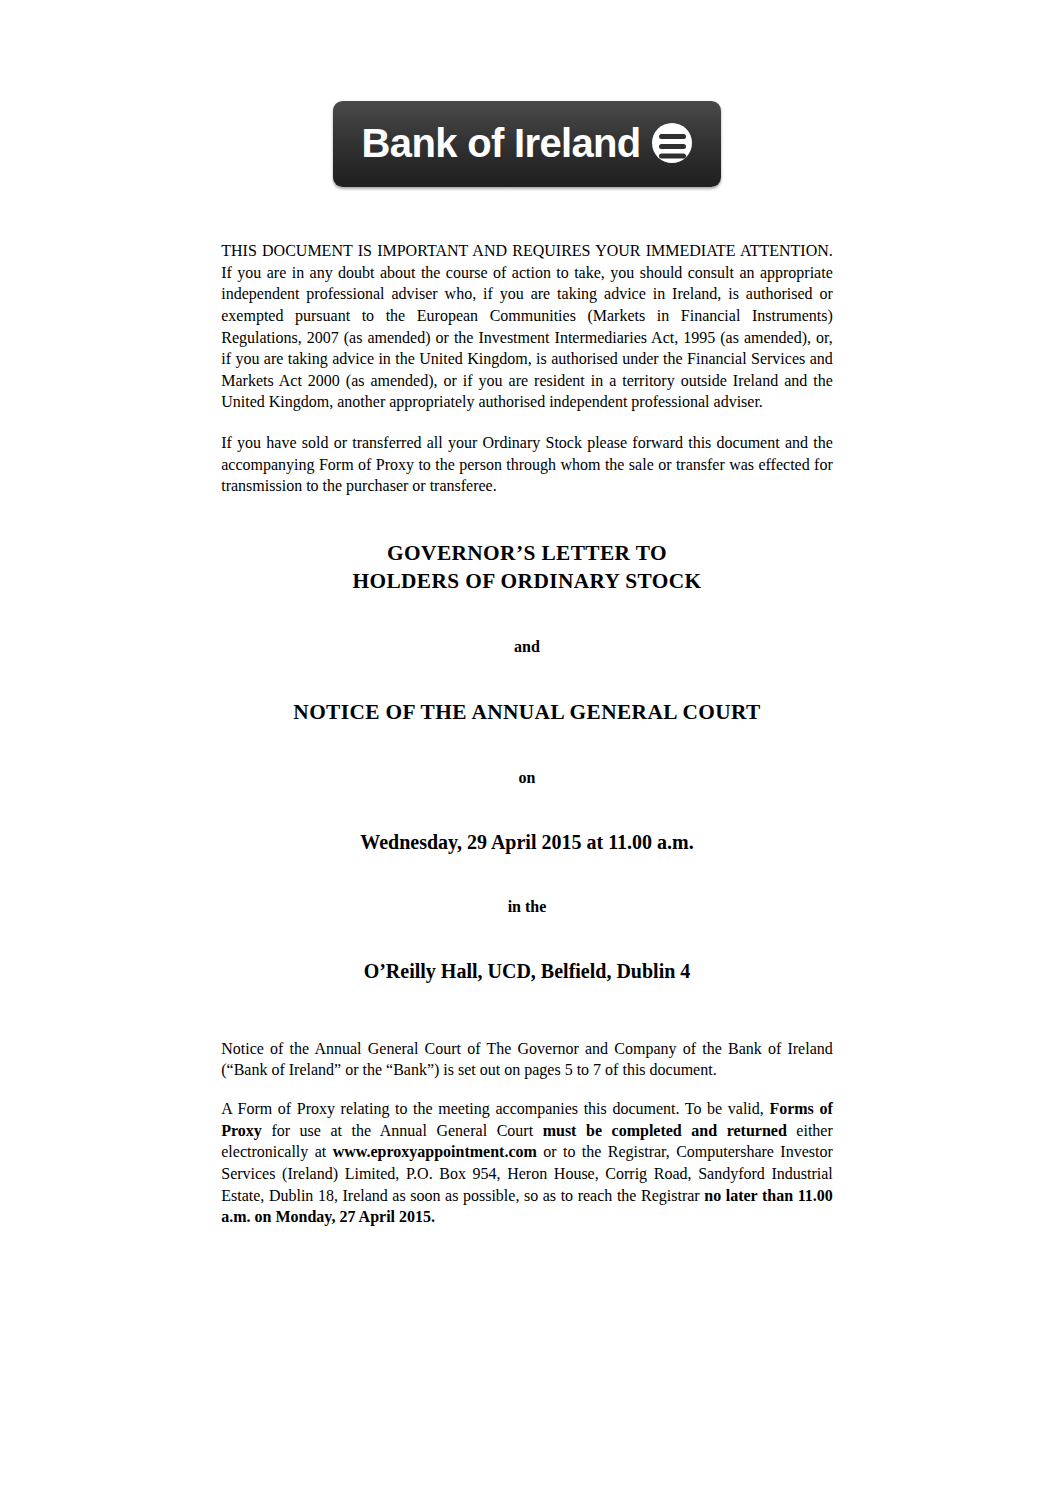Bank of Ireland
THIS DOCUMENT IS IMPORTANT AND REQUIRES YOUR IMMEDIATE ATTENTION. If you are in any doubt about the course of action to take, you should consult an appropriate independent professional adviser who, if you are taking advice in Ireland, is authorised or exempted pursuant to the European Communities (Markets in Financial Instruments) Regulations, 2007 (as amended) or the Investment Intermediaries Act, 1995 (as amended), or, if you are taking advice in the United Kingdom, is authorised under the Financial Services and Markets Act 2000 (as amended), or if you are resident in a territory outside Ireland and the United Kingdom, another appropriately authorised independent professional adviser.
If you have sold or transferred all your Ordinary Stock please forward this document and the accompanying Form of Proxy to the person through whom the sale or transfer was effected for transmission to the purchaser or transferee.
GOVERNOR’S LETTER TO
HOLDERS OF ORDINARY STOCK
and
NOTICE OF THE ANNUAL GENERAL COURT
on
Wednesday, 29 April 2015 at 11.00 a.m.
in the
O’Reilly Hall, UCD, Belfield, Dublin 4
Notice of the Annual General Court of The Governor and Company of the Bank of Ireland (“Bank of Ireland” or the “Bank”) is set out on pages 5 to 7 of this document.
A Form of Proxy relating to the meeting accompanies this document. To be valid, Forms of Proxy for use at the Annual General Court must be completed and returned either electronically at www.eproxyappointment.com or to the Registrar, Computershare Investor Services (Ireland) Limited, P.O. Box 954, Heron House, Corrig Road, Sandyford Industrial Estate, Dublin 18, Ireland as soon as possible, so as to reach the Registrar no later than 11.00 a.m. on Monday, 27 April 2015.